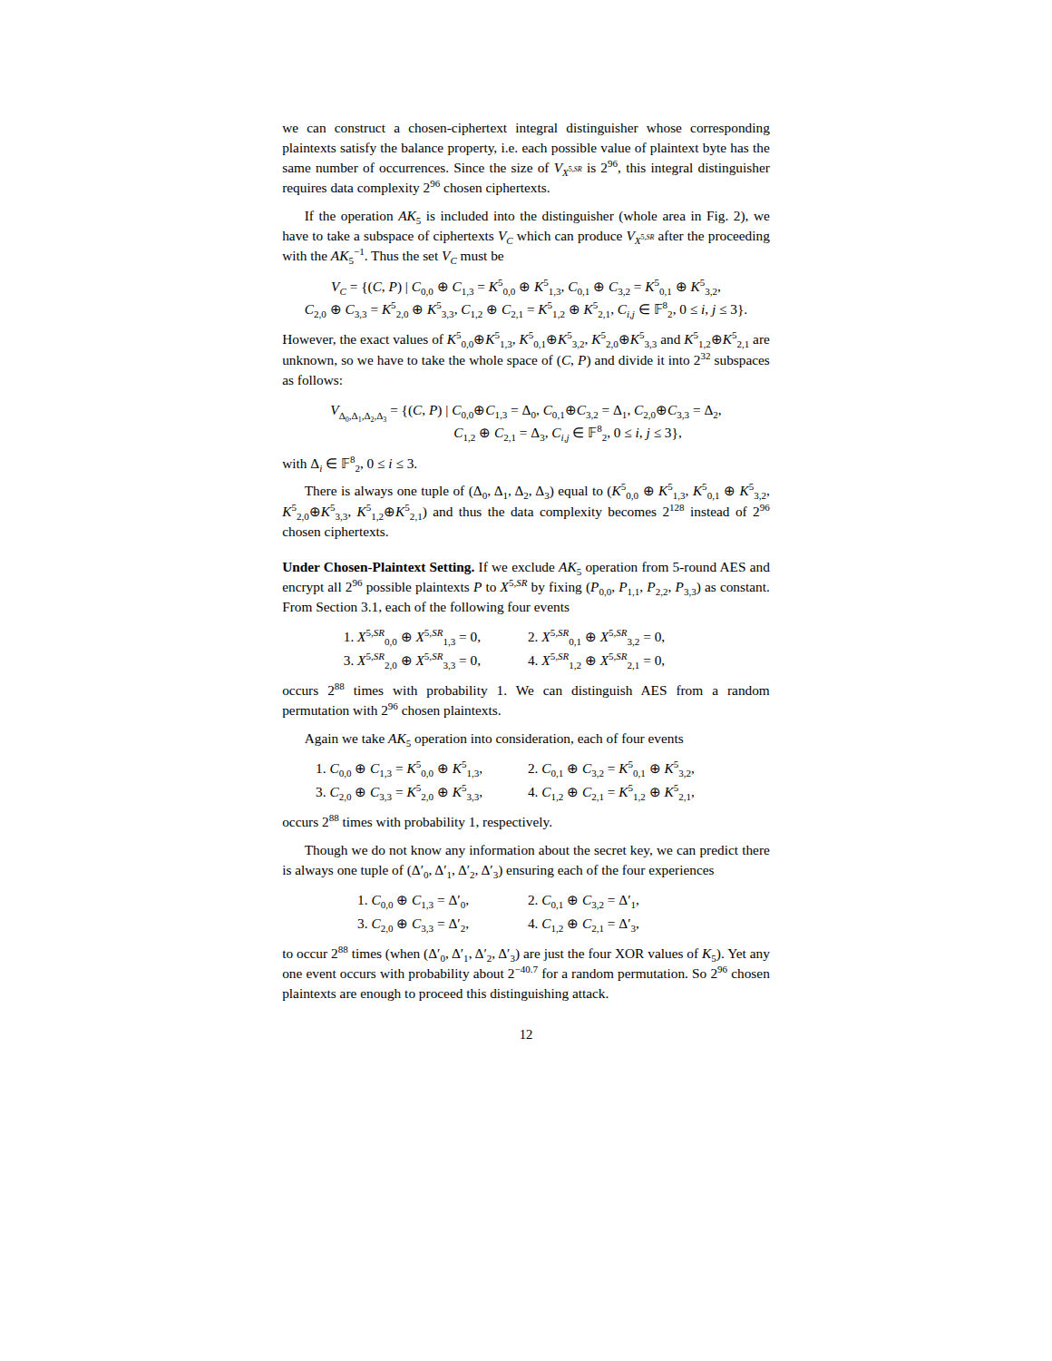we can construct a chosen-ciphertext integral distinguisher whose corresponding plaintexts satisfy the balance property, i.e. each possible value of plaintext byte has the same number of occurrences. Since the size of VX5,SR is 296, this integral distinguisher requires data complexity 296 chosen ciphertexts.
If the operation AK5 is included into the distinguisher (whole area in Fig. 2), we have to take a subspace of ciphertexts VC which can produce VX5,SR after the proceeding with the AK5−1. Thus the set VC must be
VC = {(C, P) | C0,0 ⊕ C1,3 = K50,0 ⊕ K51,3, C0,1 ⊕ C3,2 = K50,1 ⊕ K53,2, C2,0 ⊕ C3,3 = K52,0 ⊕ K53,3, C1,2 ⊕ C2,1 = K51,2 ⊕ K52,1, Ci,j ∈ 𝔽82, 0 ≤ i, j ≤ 3}.
However, the exact values of K50,0⊕K51,3, K50,1⊕K53,2, K52,0⊕K53,3 and K51,2⊕K52,1 are unknown, so we have to take the whole space of (C, P) and divide it into 232 subspaces as follows:
VΔ0,Δ1,Δ2,Δ3 = {(C, P) | C0,0⊕C1,3 = Δ0, C0,1⊕C3,2 = Δ1, C2,0⊕C3,3 = Δ2, C1,2 ⊕ C2,1 = Δ3, Ci,j ∈ 𝔽82, 0 ≤ i, j ≤ 3},
with Δi ∈ 𝔽82, 0 ≤ i ≤ 3.
There is always one tuple of (Δ0, Δ1, Δ2, Δ3) equal to (K50,0 ⊕ K51,3, K50,1 ⊕ K53,2, K52,0⊕K53,3, K51,2⊕K52,1) and thus the data complexity becomes 2128 instead of 296 chosen ciphertexts.
Under Chosen-Plaintext Setting. If we exclude AK5 operation from 5-round AES and encrypt all 296 possible plaintexts P to X5,SR by fixing (P0,0, P1,1, P2,2, P3,3) as constant. From Section 3.1, each of the following four events
1. X5,SR0,0 ⊕ X5,SR1,3 = 0, 2. X5,SR0,1 ⊕ X5,SR3,2 = 0, 3. X5,SR2,0 ⊕ X5,SR3,3 = 0, 4. X5,SR1,2 ⊕ X5,SR2,1 = 0,
occurs 288 times with probability 1. We can distinguish AES from a random permutation with 296 chosen plaintexts.
Again we take AK5 operation into consideration, each of four events
1. C0,0 ⊕ C1,3 = K50,0 ⊕ K51,3, 2. C0,1 ⊕ C3,2 = K50,1 ⊕ K53,2, 3. C2,0 ⊕ C3,3 = K52,0 ⊕ K53,3, 4. C1,2 ⊕ C2,1 = K51,2 ⊕ K52,1,
occurs 288 times with probability 1, respectively.
Though we do not know any information about the secret key, we can predict there is always one tuple of (Δ′0, Δ′1, Δ′2, Δ′3) ensuring each of the four experiences
1. C0,0 ⊕ C1,3 = Δ′0, 2. C0,1 ⊕ C3,2 = Δ′1, 3. C2,0 ⊕ C3,3 = Δ′2, 4. C1,2 ⊕ C2,1 = Δ′3,
to occur 288 times (when (Δ′0, Δ′1, Δ′2, Δ′3) are just the four XOR values of K5). Yet any one event occurs with probability about 2−40.7 for a random permutation. So 296 chosen plaintexts are enough to proceed this distinguishing attack.
12